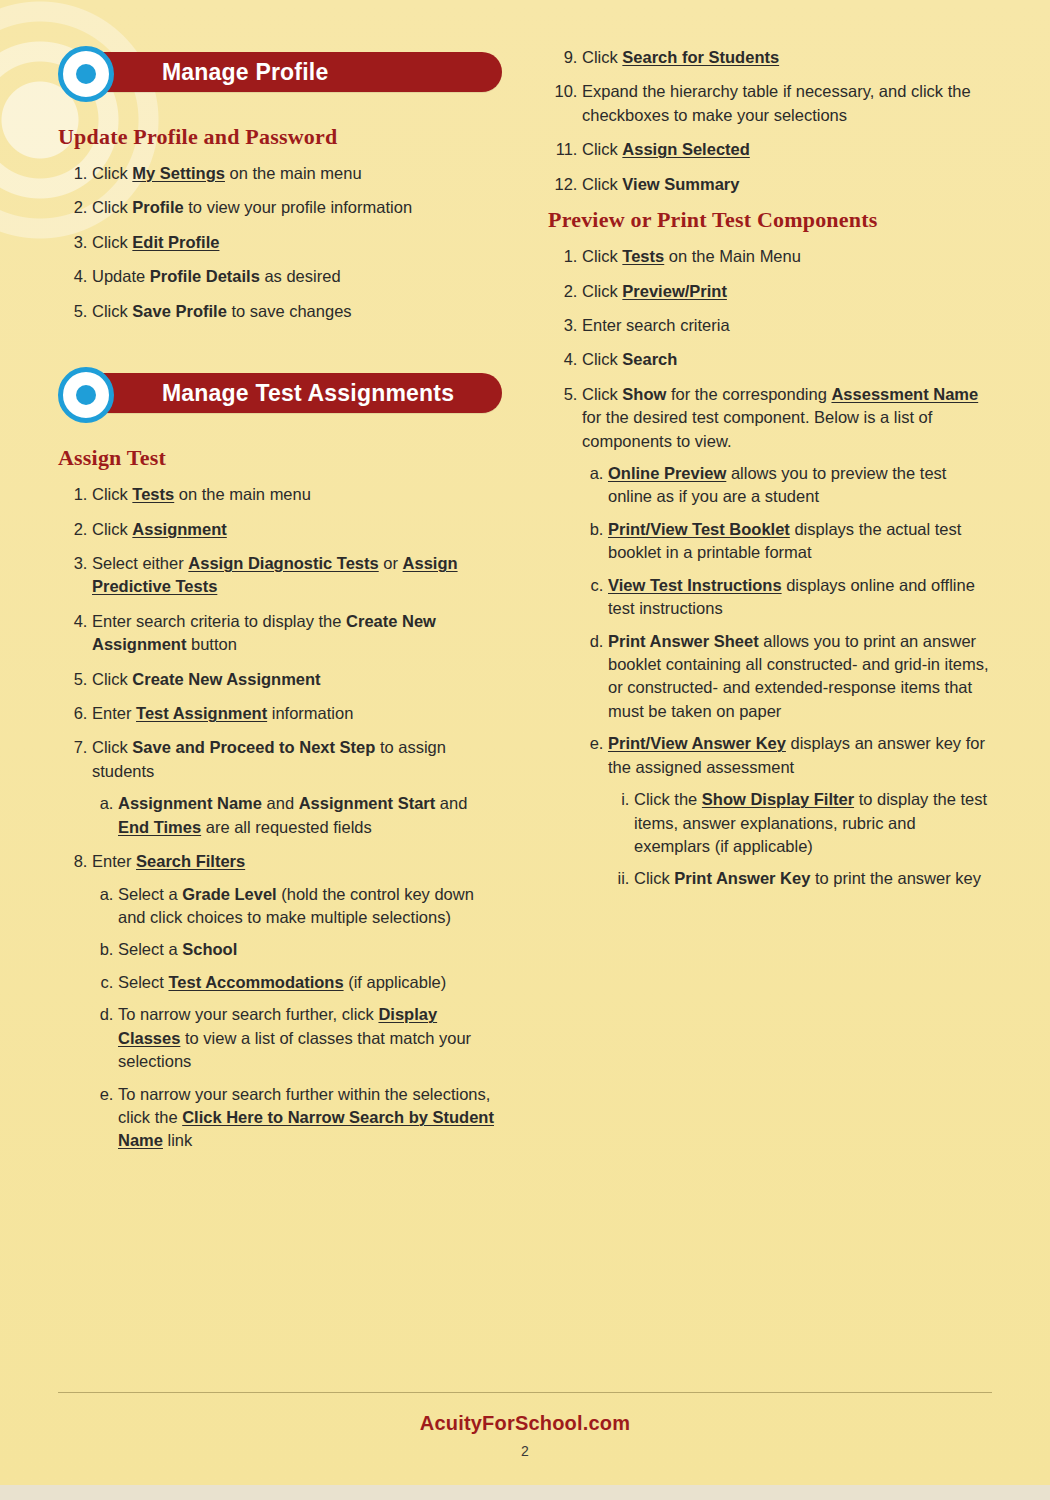Manage Profile
Update Profile and Password
Click My Settings on the main menu
Click Profile to view your profile information
Click Edit Profile
Update Profile Details as desired
Click Save Profile to save changes
Manage Test Assignments
Assign Test
Click Tests on the main menu
Click Assignment
Select either Assign Diagnostic Tests or Assign Predictive Tests
Enter search criteria to display the Create New Assignment button
Click Create New Assignment
Enter Test Assignment information
Click Save and Proceed to Next Step to assign students
Assignment Name and Assignment Start and End Times are all requested fields
Enter Search Filters
Select a Grade Level (hold the control key down and click choices to make multiple selections)
Select a School
Select Test Accommodations (if applicable)
To narrow your search further, click Display Classes to view a list of classes that match your selections
To narrow your search further within the selections, click the Click Here to Narrow Search by Student Name link
Click Search for Students
Expand the hierarchy table if necessary, and click the checkboxes to make your selections
Click Assign Selected
Click View Summary
Preview or Print Test Components
Click Tests on the Main Menu
Click Preview/Print
Enter search criteria
Click Search
Click Show for the corresponding Assessment Name for the desired test component. Below is a list of components to view.
Online Preview allows you to preview the test online as if you are a student
Print/View Test Booklet displays the actual test booklet in a printable format
View Test Instructions displays online and offline test instructions
Print Answer Sheet allows you to print an answer booklet containing all constructed- and grid-in items, or constructed- and extended-response items that must be taken on paper
Print/View Answer Key displays an answer key for the assigned assessment
Click the Show Display Filter to display the test items, answer explanations, rubric and exemplars (if applicable)
Click Print Answer Key to print the answer key
AcuityForSchool.com
2